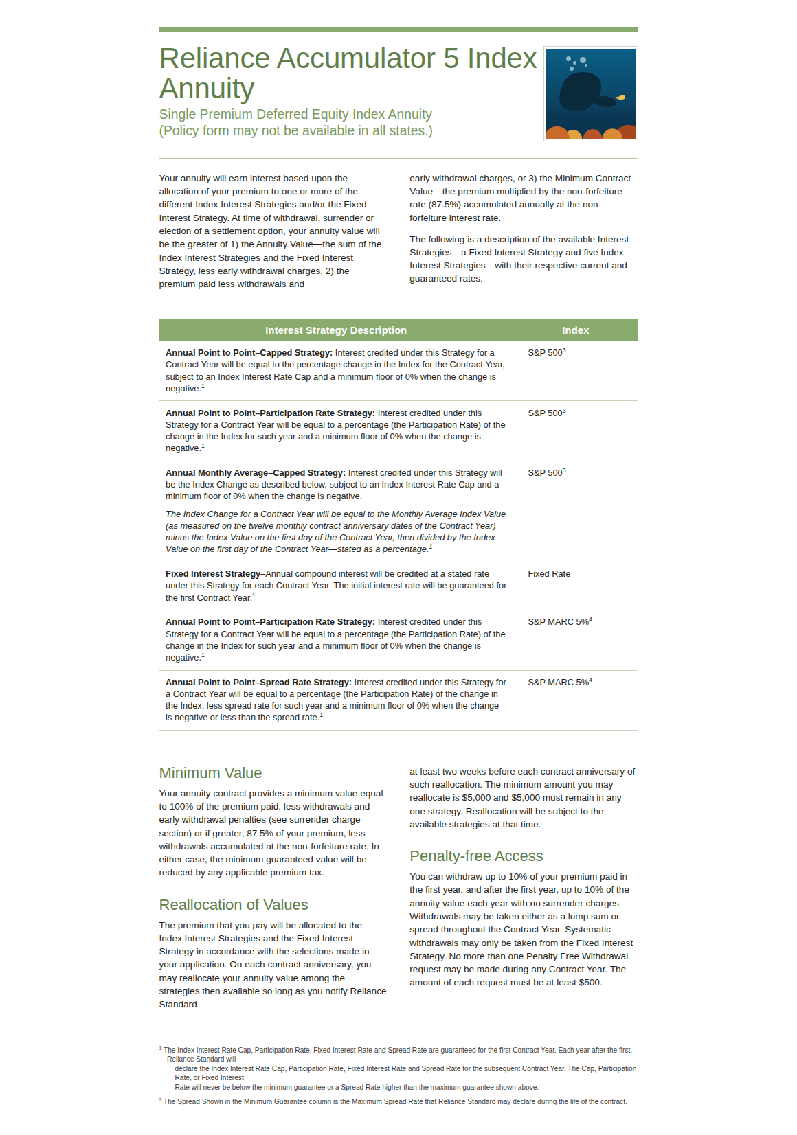Reliance Accumulator 5 Index Annuity
Single Premium Deferred Equity Index Annuity
(Policy form may not be available in all states.)
Your annuity will earn interest based upon the allocation of your premium to one or more of the different Index Interest Strategies and/or the Fixed Interest Strategy. At time of withdrawal, surrender or election of a settlement option, your annuity value will be the greater of 1) the Annuity Value—the sum of the Index Interest Strategies and the Fixed Interest Strategy, less early withdrawal charges, 2) the premium paid less withdrawals and
early withdrawal charges, or 3) the Minimum Contract Value—the premium multiplied by the non-forfeiture rate (87.5%) accumulated annually at the non-forfeiture interest rate.
The following is a description of the available Interest Strategies—a Fixed Interest Strategy and five Index Interest Strategies—with their respective current and guaranteed rates.
| Interest Strategy Description | Index |
| --- | --- |
| Annual Point to Point–Capped Strategy: Interest credited under this Strategy for a Contract Year will be equal to the percentage change in the Index for the Contract Year, subject to an Index Interest Rate Cap and a minimum floor of 0% when the change is negative. 1 | S&P 500 3 |
| Annual Point to Point–Participation Rate Strategy: Interest credited under this Strategy for a Contract Year will be equal to a percentage (the Participation Rate) of the change in the Index for such year and a minimum floor of 0% when the change is negative. 1 | S&P 500 3 |
| Annual Monthly Average–Capped Strategy: Interest credited under this Strategy will be the Index Change as described below, subject to an Index Interest Rate Cap and a minimum floor of 0% when the change is negative. The Index Change for a Contract Year will be equal to the Monthly Average Index Value (as measured on the twelve monthly contract anniversary dates of the Contract Year) minus the Index Value on the first day of the Contract Year, then divided by the Index Value on the first day of the Contract Year—stated as a percentage. 1 | S&P 500 3 |
| Fixed Interest Strategy –Annual compound interest will be credited at a stated rate under this Strategy for each Contract Year. The initial interest rate will be guaranteed for the first Contract Year. 1 | Fixed Rate |
| Annual Point to Point–Participation Rate Strategy: Interest credited under this Strategy for a Contract Year will be equal to a percentage (the Participation Rate) of the change in the Index for such year and a minimum floor of 0% when the change is negative. 1 | S&P MARC 5% 4 |
| Annual Point to Point–Spread Rate Strategy: Interest credited under this Strategy for a Contract Year will be equal to a percentage (the Participation Rate) of the change in the Index, less spread rate for such year and a minimum floor of 0% when the change is negative or less than the spread rate. 1 | S&P MARC 5% 4 |
Minimum Value
Your annuity contract provides a minimum value equal to 100% of the premium paid, less withdrawals and early withdrawal penalties (see surrender charge section) or if greater, 87.5% of your premium, less withdrawals accumulated at the non-forfeiture rate. In either case, the minimum guaranteed value will be reduced by any applicable premium tax.
Reallocation of Values
The premium that you pay will be allocated to the Index Interest Strategies and the Fixed Interest Strategy in accordance with the selections made in your application. On each contract anniversary, you may reallocate your annuity value among the strategies then available so long as you notify Reliance Standard
at least two weeks before each contract anniversary of such reallocation. The minimum amount you may reallocate is $5,000 and $5,000 must remain in any one strategy. Reallocation will be subject to the available strategies at that time.
Penalty-free Access
You can withdraw up to 10% of your premium paid in the first year, and after the first year, up to 10% of the annuity value each year with no surrender charges. Withdrawals may be taken either as a lump sum or spread throughout the Contract Year. Systematic withdrawals may only be taken from the Fixed Interest Strategy. No more than one Penalty Free Withdrawal request may be made during any Contract Year. The amount of each request must be at least $500.
1 The Index Interest Rate Cap, Participation Rate, Fixed Interest Rate and Spread Rate are guaranteed for the first Contract Year. Each year after the first, Reliance Standard will declare the Index Interest Rate Cap, Participation Rate, Fixed Interest Rate and Spread Rate for the subsequent Contract Year. The Cap, Participation Rate, or Fixed Interest Rate will never be below the minimum guarantee or a Spread Rate higher than the maximum guarantee shown above.
2 The Spread Shown in the Minimum Guarantee column is the Maximum Spread Rate that Reliance Standard may declare during the life of the contract.